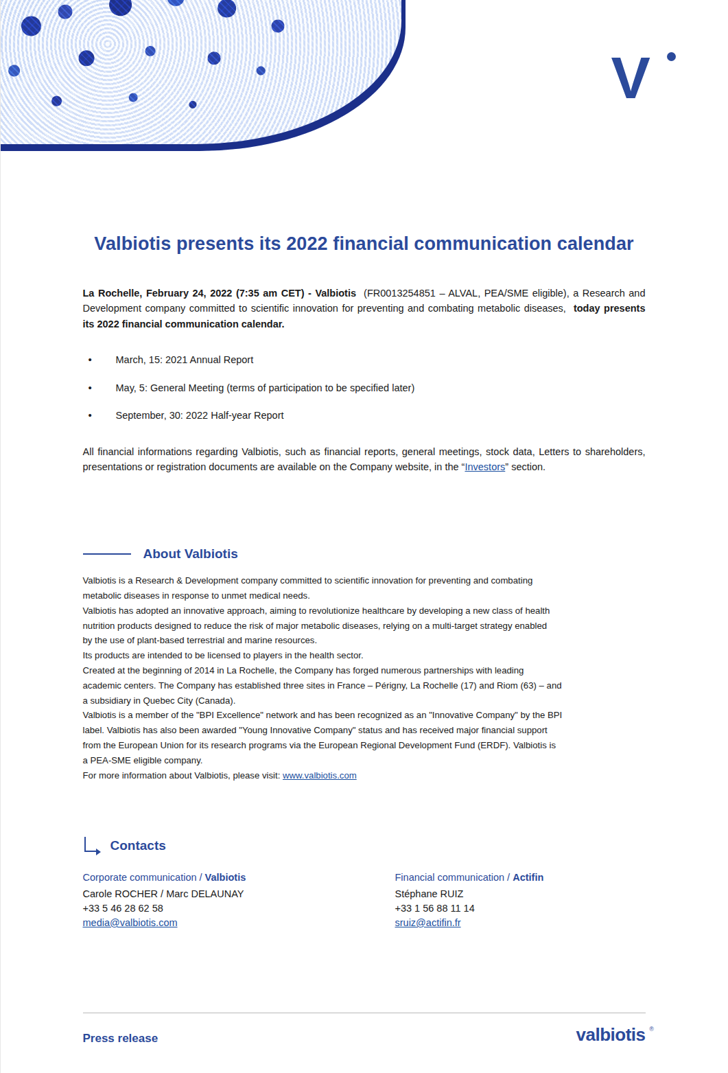V
Valbiotis presents its 2022 financial communication calendar
La Rochelle, February 24, 2022 (7:35 am CET) - Valbiotis (FR0013254851 – ALVAL, PEA/SME eligible), a Research and Development company committed to scientific innovation for preventing and combating metabolic diseases, today presents its 2022 financial communication calendar.
March, 15: 2021 Annual Report
May, 5: General Meeting (terms of participation to be specified later)
September, 30: 2022 Half-year Report
All financial informations regarding Valbiotis, such as financial reports, general meetings, stock data, Letters to shareholders, presentations or registration documents are available on the Company website, in the “Investors” section.
About Valbiotis
Valbiotis is a Research & Development company committed to scientific innovation for preventing and combating
metabolic diseases in response to unmet medical needs.
Valbiotis has adopted an innovative approach, aiming to revolutionize healthcare by developing a new class of health
nutrition products designed to reduce the risk of major metabolic diseases, relying on a multi-target strategy enabled
by the use of plant-based terrestrial and marine resources.
Its products are intended to be licensed to players in the health sector.
Created at the beginning of 2014 in La Rochelle, the Company has forged numerous partnerships with leading
academic centers. The Company has established three sites in France – Périgny, La Rochelle (17) and Riom (63) – and
a subsidiary in Quebec City (Canada).
Valbiotis is a member of the "BPI Excellence" network and has been recognized as an "Innovative Company" by the BPI
label. Valbiotis has also been awarded "Young Innovative Company" status and has received major financial support
from the European Union for its research programs via the European Regional Development Fund (ERDF). Valbiotis is
a PEA-SME eligible company.
For more information about Valbiotis, please visit: www.valbiotis.com
Contacts
Corporate communication / Valbiotis
Carole ROCHER / Marc DELAUNAY
+33 5 46 28 62 58
media@valbiotis.com
Financial communication / Actifin
Stéphane RUIZ
+33 1 56 88 11 14
sruiz@actifin.fr
Press release
valbiotis®